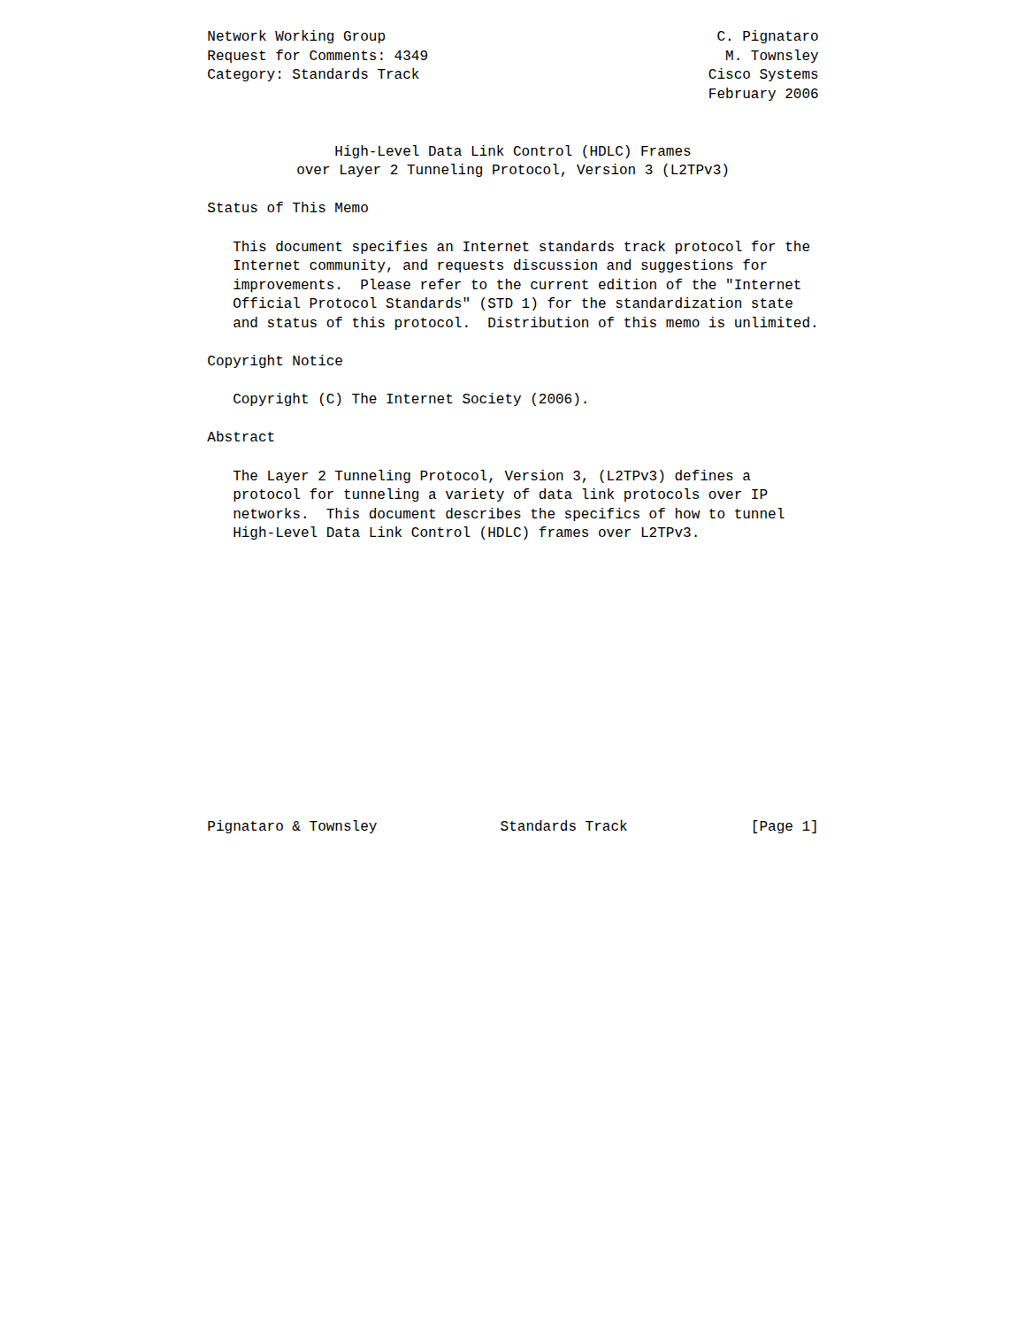Network Working Group C. Pignataro
Request for Comments: 4349 M. Townsley
Category: Standards Track Cisco Systems
February 2006
High-Level Data Link Control (HDLC) Frames
over Layer 2 Tunneling Protocol, Version 3 (L2TPv3)
Status of This Memo
This document specifies an Internet standards track protocol for the
Internet community, and requests discussion and suggestions for
improvements.  Please refer to the current edition of the "Internet
Official Protocol Standards" (STD 1) for the standardization state
and status of this protocol.  Distribution of this memo is unlimited.
Copyright Notice
Copyright (C) The Internet Society (2006).
Abstract
The Layer 2 Tunneling Protocol, Version 3, (L2TPv3) defines a
protocol for tunneling a variety of data link protocols over IP
networks.  This document describes the specifics of how to tunnel
High-Level Data Link Control (HDLC) frames over L2TPv3.
Pignataro & Townsley Standards Track[Page 1]